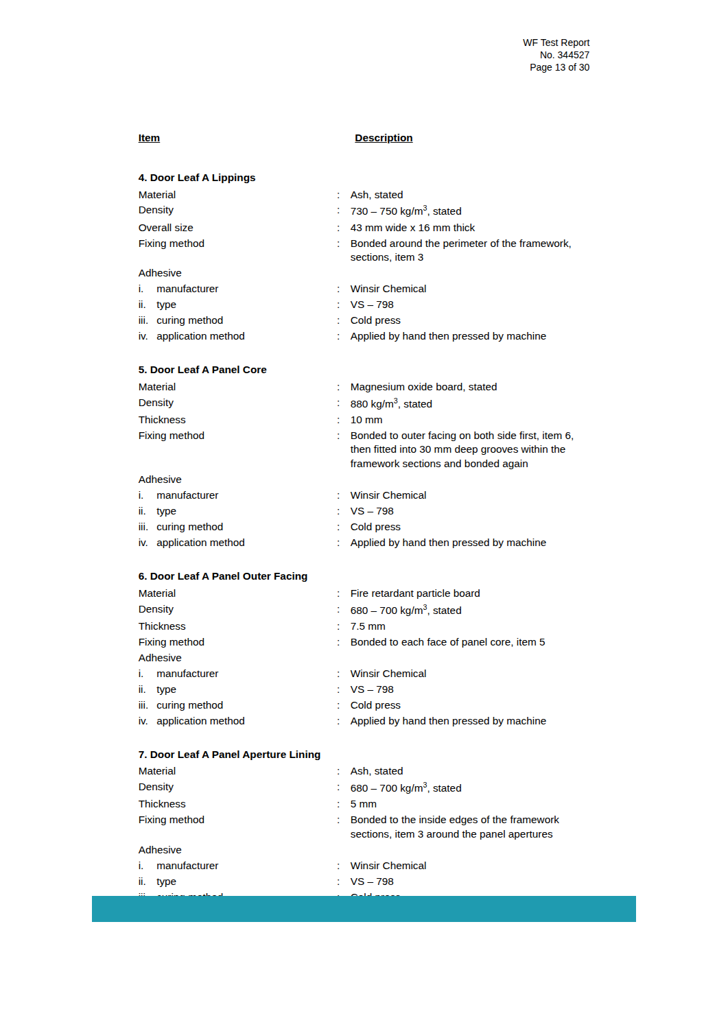WF Test Report
No. 344527
Page 13 of 30
Item
Description
4. Door Leaf A Lippings
| Material | : | Ash, stated |
| Density | : | 730 – 750 kg/m 3 , stated |
| Overall size | : | 43 mm wide x 16 mm thick |
| Fixing method | : | Bonded around the perimeter of the framework, sections, item 3 |
| Adhesive | | |
| i. manufacturer | : | Winsir Chemical |
| ii. type | : | VS – 798 |
| iii. curing method | : | Cold press |
| iv. application method | : | Applied by hand then pressed by machine |
5. Door Leaf A Panel Core
| Material | : | Magnesium oxide board, stated |
| Density | : | 880 kg/m 3 , stated |
| Thickness | : | 10 mm |
| Fixing method | : | Bonded to outer facing on both side first, item 6, then fitted into 30 mm deep grooves within the framework sections and bonded again |
| Adhesive | | |
| i. manufacturer | : | Winsir Chemical |
| ii. type | : | VS – 798 |
| iii. curing method | : | Cold press |
| iv. application method | : | Applied by hand then pressed by machine |
6. Door Leaf A Panel Outer Facing
| Material | : | Fire retardant particle board |
| Density | : | 680 – 700 kg/m 3 , stated |
| Thickness | : | 7.5 mm |
| Fixing method | : | Bonded to each face of panel core, item 5 |
| Adhesive | | |
| i. manufacturer | : | Winsir Chemical |
| ii. type | : | VS – 798 |
| iii. curing method | : | Cold press |
| iv. application method | : | Applied by hand then pressed by machine |
7. Door Leaf A Panel Aperture Lining
| Material | : | Ash, stated |
| Density | : | 680 – 700 kg/m 3 , stated |
| Thickness | : | 5 mm |
| Fixing method | : | Bonded to the inside edges of the framework sections, item 3 around the panel apertures |
| Adhesive | | |
| i. manufacturer | : | Winsir Chemical |
| ii. type | : | VS – 798 |
| iii. curing method | : | Cold press |
| iv. application method | : | Applied by hand then pressed by machine |